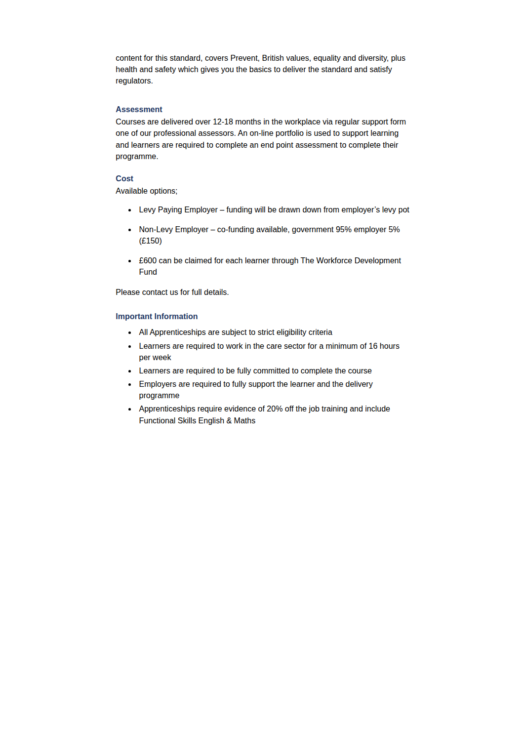content for this standard, covers Prevent, British values, equality and diversity, plus health and safety which gives you the basics to deliver the standard and satisfy regulators.
Assessment
Courses are delivered over 12-18 months in the workplace via regular support form one of our professional assessors. An on-line portfolio is used to support learning and learners are required to complete an end point assessment to complete their programme.
Cost
Available options;
Levy Paying Employer – funding will be drawn down from employer’s levy pot
Non-Levy Employer – co-funding available, government 95% employer 5% (£150)
£600 can be claimed for each learner through The Workforce Development Fund
Please contact us for full details.
Important Information
All Apprenticeships are subject to strict eligibility criteria
Learners are required to work in the care sector for a minimum of 16 hours per week
Learners are required to be fully committed to complete the course
Employers are required to fully support the learner and the delivery programme
Apprenticeships require evidence of 20% off the job training and include Functional Skills English & Maths